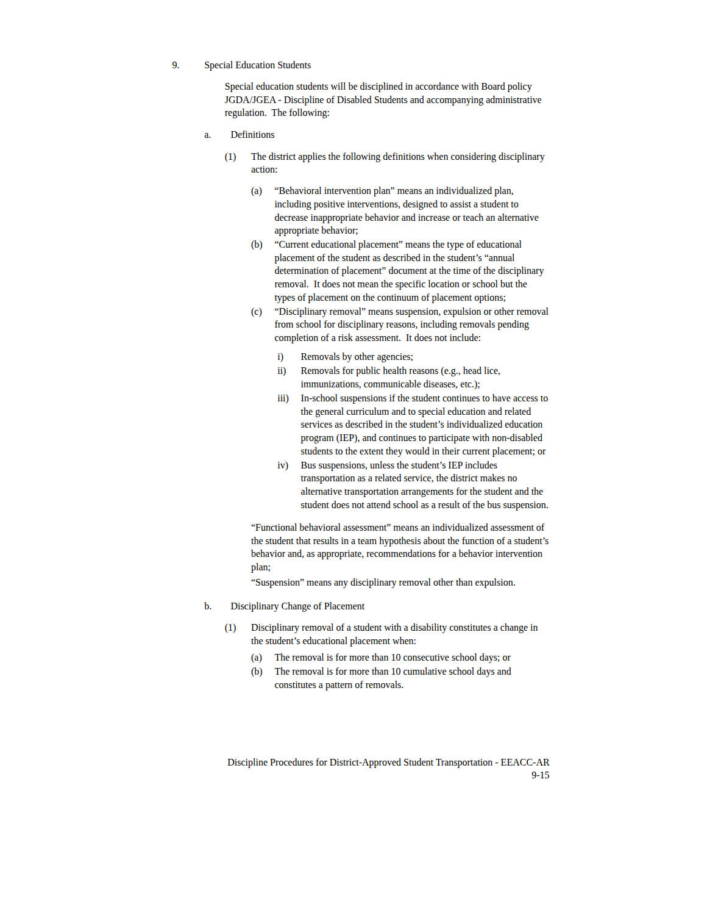9.
Special Education Students
Special education students will be disciplined in accordance with Board policy JGDA/JGEA - Discipline of Disabled Students and accompanying administrative regulation. The following:
a.
Definitions
(1)
The district applies the following definitions when considering disciplinary action:
(a)
“Behavioral intervention plan” means an individualized plan, including positive interventions, designed to assist a student to decrease inappropriate behavior and increase or teach an alternative appropriate behavior;
(b)
“Current educational placement” means the type of educational placement of the student as described in the student’s “annual determination of placement” document at the time of the disciplinary removal. It does not mean the specific location or school but the types of placement on the continuum of placement options;
(c)
“Disciplinary removal” means suspension, expulsion or other removal from school for disciplinary reasons, including removals pending completion of a risk assessment. It does not include:
i)
Removals by other agencies;
ii)
Removals for public health reasons (e.g., head lice, immunizations, communicable diseases, etc.);
iii)
In-school suspensions if the student continues to have access to the general curriculum and to special education and related services as described in the student’s individualized education program (IEP), and continues to participate with non-disabled students to the extent they would in their current placement; or
iv)
Bus suspensions, unless the student’s IEP includes transportation as a related service, the district makes no alternative transportation arrangements for the student and the student does not attend school as a result of the bus suspension.
“Functional behavioral assessment” means an individualized assessment of the student that results in a team hypothesis about the function of a student’s behavior and, as appropriate, recommendations for a behavior intervention plan;
“Suspension” means any disciplinary removal other than expulsion.
b.
Disciplinary Change of Placement
(1)
Disciplinary removal of a student with a disability constitutes a change in the student’s educational placement when:
(a)
The removal is for more than 10 consecutive school days; or
(b)
The removal is for more than 10 cumulative school days and constitutes a pattern of removals.
Discipline Procedures for District-Approved Student Transportation - EEACC-AR 9-15